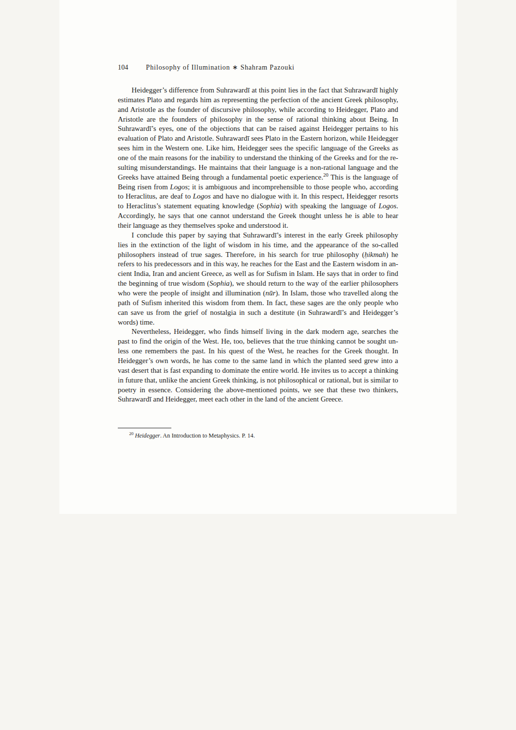104 Philosophy of Illumination ∗ Shahram Pazouki
Heidegger’s difference from Suhrawardī at this point lies in the fact that Suhrawardī highly estimates Plato and regards him as representing the perfection of the ancient Greek philosophy, and Aristotle as the founder of discursive philosophy, while according to Heidegger, Plato and Aristotle are the founders of philosophy in the sense of rational thinking about Being. In Suhrawardī’s eyes, one of the objections that can be raised against Heidegger pertains to his evaluation of Plato and Aristotle. Suhrawardī sees Plato in the Eastern horizon, while Heidegger sees him in the Western one. Like him, Heidegger sees the specific language of the Greeks as one of the main reasons for the inability to understand the thinking of the Greeks and for the resulting misunderstandings. He maintains that their language is a non-rational language and the Greeks have attained Being through a fundamental poetic experience.20 This is the language of Being risen from Logos; it is ambiguous and incomprehensible to those people who, according to Heraclitus, are deaf to Logos and have no dialogue with it. In this respect, Heidegger resorts to Heraclitus’s statement equating knowledge (Sophia) with speaking the language of Logos. Accordingly, he says that one cannot understand the Greek thought unless he is able to hear their language as they themselves spoke and understood it.
I conclude this paper by saying that Suhrawardī’s interest in the early Greek philosophy lies in the extinction of the light of wisdom in his time, and the appearance of the so-called philosophers instead of true sages. Therefore, in his search for true philosophy (ḥikmah) he refers to his predecessors and in this way, he reaches for the East and the Eastern wisdom in ancient India, Iran and ancient Greece, as well as for Sufism in Islam. He says that in order to find the beginning of true wisdom (Sophia), we should return to the way of the earlier philosophers who were the people of insight and illumination (nūr). In Islam, those who travelled along the path of Sufism inherited this wisdom from them. In fact, these sages are the only people who can save us from the grief of nostalgia in such a destitute (in Suhrawardī’s and Heidegger’s words) time.
Nevertheless, Heidegger, who finds himself living in the dark modern age, searches the past to find the origin of the West. He, too, believes that the true thinking cannot be sought unless one remembers the past. In his quest of the West, he reaches for the Greek thought. In Heidegger’s own words, he has come to the same land in which the planted seed grew into a vast desert that is fast expanding to dominate the entire world. He invites us to accept a thinking in future that, unlike the ancient Greek thinking, is not philosophical or rational, but is similar to poetry in essence. Considering the above-mentioned points, we see that these two thinkers, Suhrawardī and Heidegger, meet each other in the land of the ancient Greece.
20 Heidegger. An Introduction to Metaphysics. P. 14.